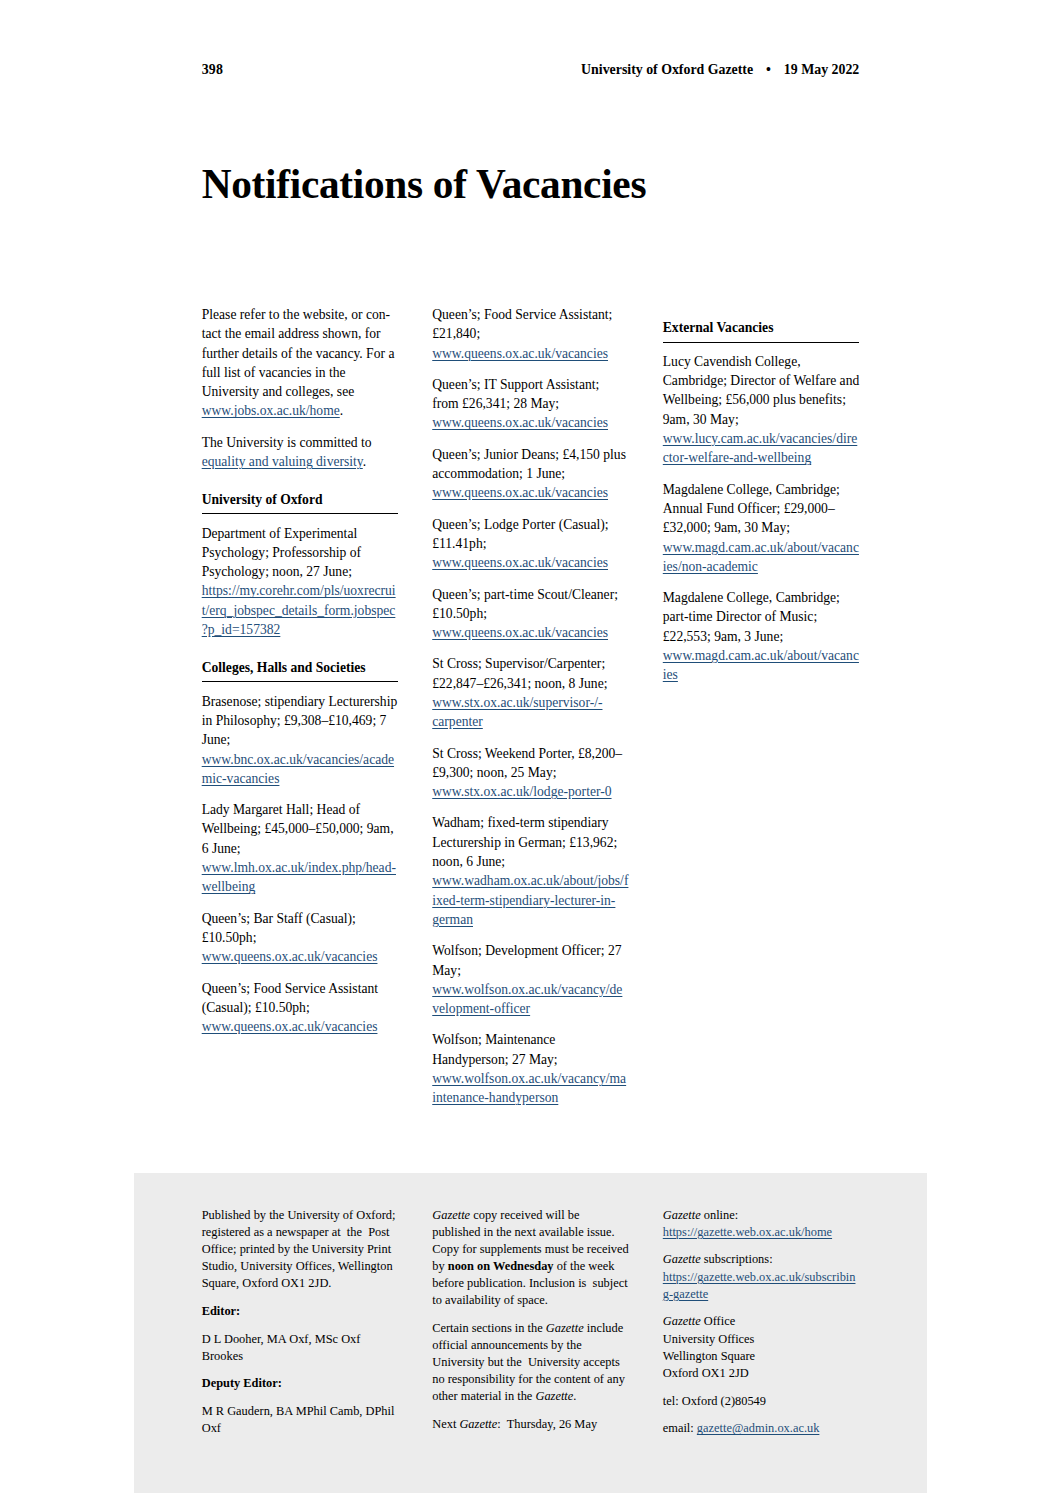398
University of Oxford Gazette • 19 May 2022
Notifications of Vacancies
Please refer to the website, or contact the email address shown, for further details of the vacancy. For a full list of vacancies in the University and colleges, see www.jobs.ox.ac.uk/home.
The University is committed to equality and valuing diversity.
University of Oxford
Department of Experimental Psychology; Professorship of Psychology; noon, 27 June; https://my.corehr.com/pls/uoxrecruit/erq_jobspec_details_form.jobspec?p_id=157382
Colleges, Halls and Societies
Brasenose; stipendiary Lecturership in Philosophy; £9,308–£10,469; 7 June; www.bnc.ox.ac.uk/vacancies/academic-vacancies
Lady Margaret Hall; Head of Wellbeing; £45,000–£50,000; 9am, 6 June; www.lmh.ox.ac.uk/index.php/head-wellbeing
Queen’s; Bar Staff (Casual); £10.50ph; www.queens.ox.ac.uk/vacancies
Queen’s; Food Service Assistant (Casual); £10.50ph; www.queens.ox.ac.uk/vacancies
Queen’s; Food Service Assistant; £21,840; www.queens.ox.ac.uk/vacancies
Queen’s; IT Support Assistant; from £26,341; 28 May; www.queens.ox.ac.uk/vacancies
Queen’s; Junior Deans; £4,150 plus accommodation; 1 June; www.queens.ox.ac.uk/vacancies
Queen’s; Lodge Porter (Casual); £11.41ph; www.queens.ox.ac.uk/vacancies
Queen’s; part-time Scout/Cleaner; £10.50ph; www.queens.ox.ac.uk/vacancies
St Cross; Supervisor/Carpenter; £22,847–£26,341; noon, 8 June; www.stx.ox.ac.uk/supervisor-/-carpenter
St Cross; Weekend Porter, £8,200–£9,300; noon, 25 May; www.stx.ox.ac.uk/lodge-porter-0
Wadham; fixed-term stipendiary Lecturership in German; £13,962; noon, 6 June; www.wadham.ox.ac.uk/about/jobs/fixed-term-stipendiary-lecturer-in-german
Wolfson; Development Officer; 27 May; www.wolfson.ox.ac.uk/vacancy/development-officer
Wolfson; Maintenance Handyperson; 27 May; www.wolfson.ox.ac.uk/vacancy/maintenance-handyperson
External Vacancies
Lucy Cavendish College, Cambridge; Director of Welfare and Wellbeing; £56,000 plus benefits; 9am, 30 May; www.lucy.cam.ac.uk/vacancies/director-welfare-and-wellbeing
Magdalene College, Cambridge; Annual Fund Officer; £29,000–£32,000; 9am, 30 May; www.magd.cam.ac.uk/about/vacancies/non-academic
Magdalene College, Cambridge; part-time Director of Music; £22,553; 9am, 3 June; www.magd.cam.ac.uk/about/vacancies
Published by the University of Oxford; registered as a newspaper at the Post Office; printed by the University Print Studio, University Offices, Wellington Square, Oxford OX1 2JD.
Editor:
D L Dooher, MA Oxf, MSc Oxf Brookes
Deputy Editor:
M R Gaudern, BA MPhil Camb, DPhil Oxf
Gazette copy received will be published in the next available issue. Copy for supplements must be received by noon on Wednesday of the week before publication. Inclusion is subject to availability of space.
Certain sections in the Gazette include official announcements by the University but the University accepts no responsibility for the content of any other material in the Gazette.
Next Gazette: Thursday, 26 May
Gazette online: https://gazette.web.ox.ac.uk/home
Gazette subscriptions: https://gazette.web.ox.ac.uk/subscribing-gazette
Gazette Office
University Offices
Wellington Square
Oxford OX1 2JD
tel: Oxford (2)80549
email: gazette@admin.ox.ac.uk